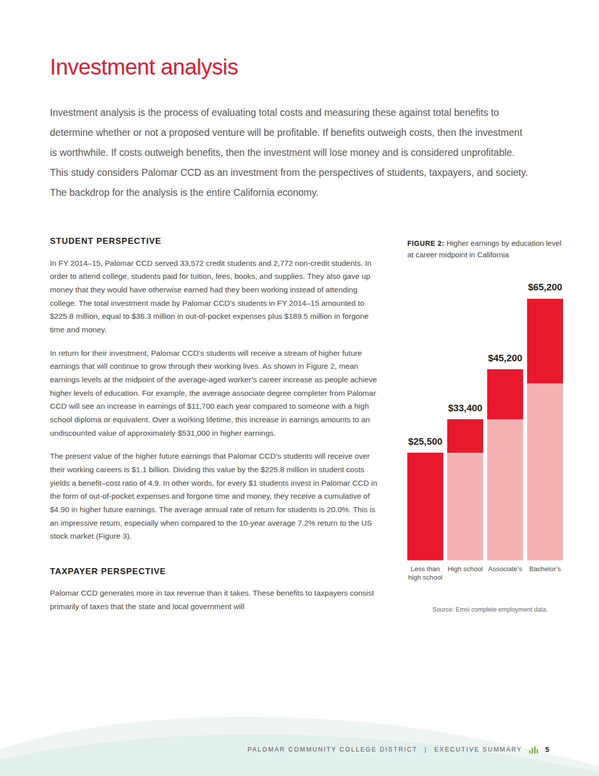Investment analysis
Investment analysis is the process of evaluating total costs and measuring these against total benefits to determine whether or not a proposed venture will be profitable. If benefits outweigh costs, then the investment is worthwhile. If costs outweigh benefits, then the investment will lose money and is considered unprofitable. This study considers Palomar CCD as an investment from the perspectives of students, taxpayers, and society. The backdrop for the analysis is the entire California economy.
Student perspective
In FY 2014–15, Palomar CCD served 33,572 credit students and 2,772 non-credit students. In order to attend college, students paid for tuition, fees, books, and supplies. They also gave up money that they would have otherwise earned had they been working instead of attending college. The total investment made by Palomar CCD’s students in FY 2014–15 amounted to $225.8 million, equal to $36.3 million in out-of-pocket expenses plus $189.5 million in forgone time and money.
In return for their investment, Palomar CCD’s students will receive a stream of higher future earnings that will continue to grow through their working lives. As shown in Figure 2, mean earnings levels at the midpoint of the average-aged worker’s career increase as people achieve higher levels of education. For example, the average associate degree completer from Palomar CCD will see an increase in earnings of $11,700 each year compared to someone with a high school diploma or equivalent. Over a working lifetime, this increase in earnings amounts to an undiscounted value of approximately $531,000 in higher earnings.
The present value of the higher future earnings that Palomar CCD’s students will receive over their working careers is $1.1 billion. Dividing this value by the $225.8 million in student costs yields a benefit–cost ratio of 4.9. In other words, for every $1 students invest in Palomar CCD in the form of out-of-pocket expenses and forgone time and money, they receive a cumulative of $4.90 in higher future earnings. The average annual rate of return for students is 20.0%. This is an impressive return, especially when compared to the 10-year average 7.2% return to the US stock market (Figure 3).
Taxpayer perspective
Palomar CCD generates more in tax revenue than it takes. These benefits to taxpayers consist primarily of taxes that the state and local government will
FIGURE 2: Higher earnings by education level at career midpoint in California
$25,500
$33,400
$45,200
$65,200
Less than high school
High school
Associate’s
Bachelor’s
Source: Emsi complete employment data.
Palomar Community College District | Executive Summary 5